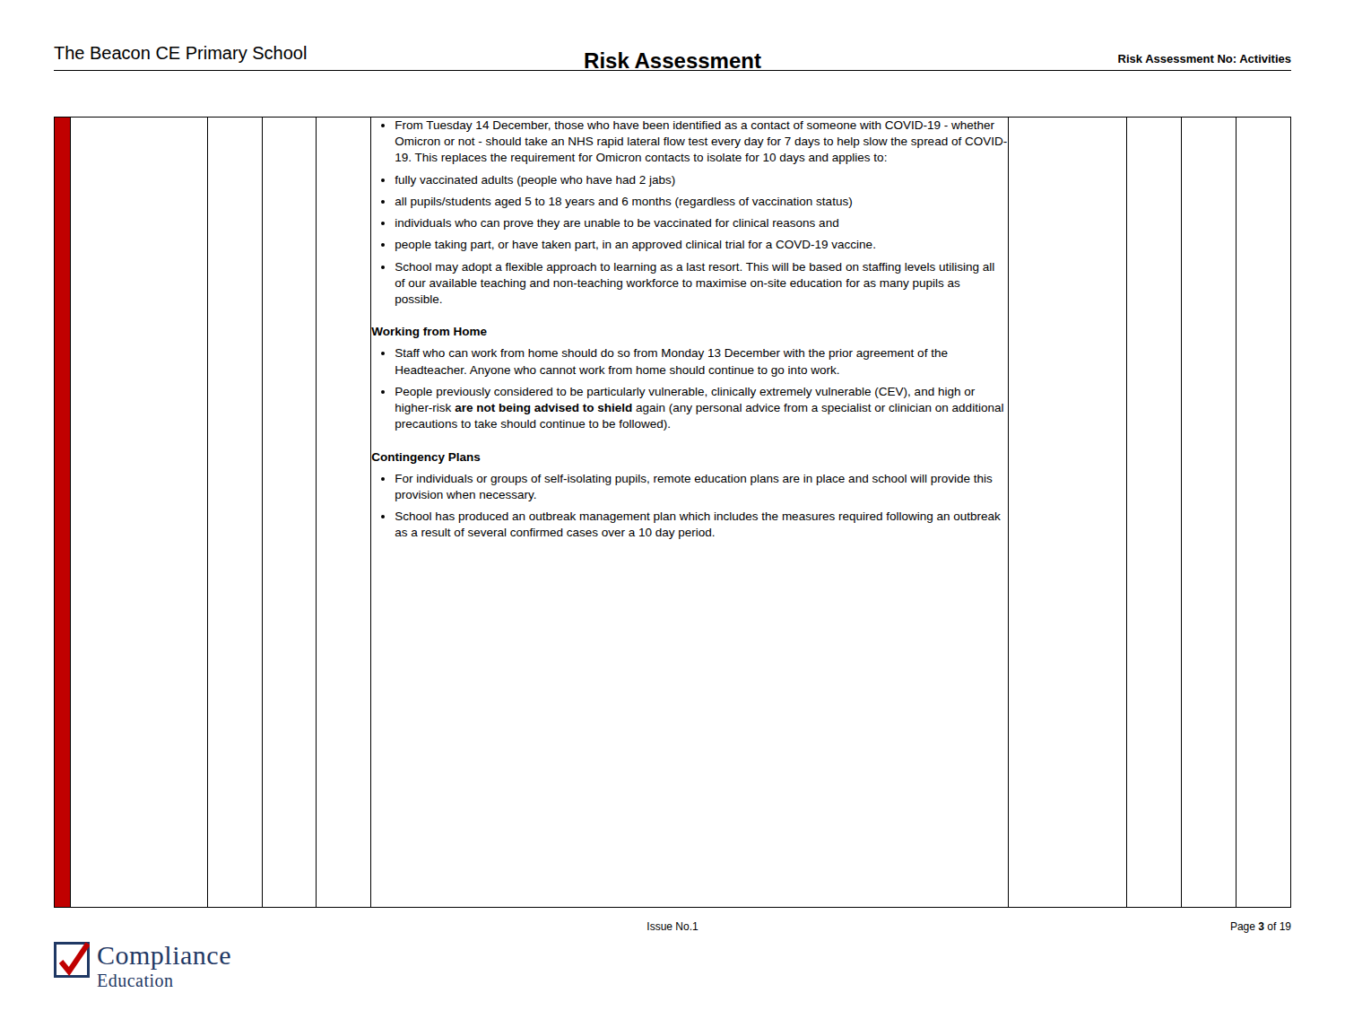The Beacon CE Primary School
Risk Assessment
Risk Assessment No: Activities
| | | | | | From Tuesday 14 December, those who have been identified as a contact of someone with COVID-19 - whether Omicron or not - should take an NHS rapid lateral flow test every day for 7 days to help slow the spread of COVID-19. This replaces the requirement for Omicron contacts to isolate for 10 days and applies to: fully vaccinated adults (people who have had 2 jabs) all pupils/students aged 5 to 18 years and 6 months (regardless of vaccination status) individuals who can prove they are unable to be vaccinated for clinical reasons and people taking part, or have taken part, in an approved clinical trial for a COVD-19 vaccine. School may adopt a flexible approach to learning as a last resort. This will be based on staffing levels utilising all of our available teaching and non-teaching workforce to maximise on-site education for as many pupils as possible. Working from Home Staff who can work from home should do so from Monday 13 December with the prior agreement of the Headteacher. Anyone who cannot work from home should continue to go into work. People previously considered to be particularly vulnerable, clinically extremely vulnerable (CEV), and high or higher-risk are not being advised to shield again (any personal advice from a specialist or clinician on additional precautions to take should continue to be followed). Contingency Plans For individuals or groups of self-isolating pupils, remote education plans are in place and school will provide this provision when necessary. School has produced an outbreak management plan which includes the measures required following an outbreak as a result of several confirmed cases over a 10 day period. | | | | |
Issue No.1
Page 3 of 19
Compliance
Education